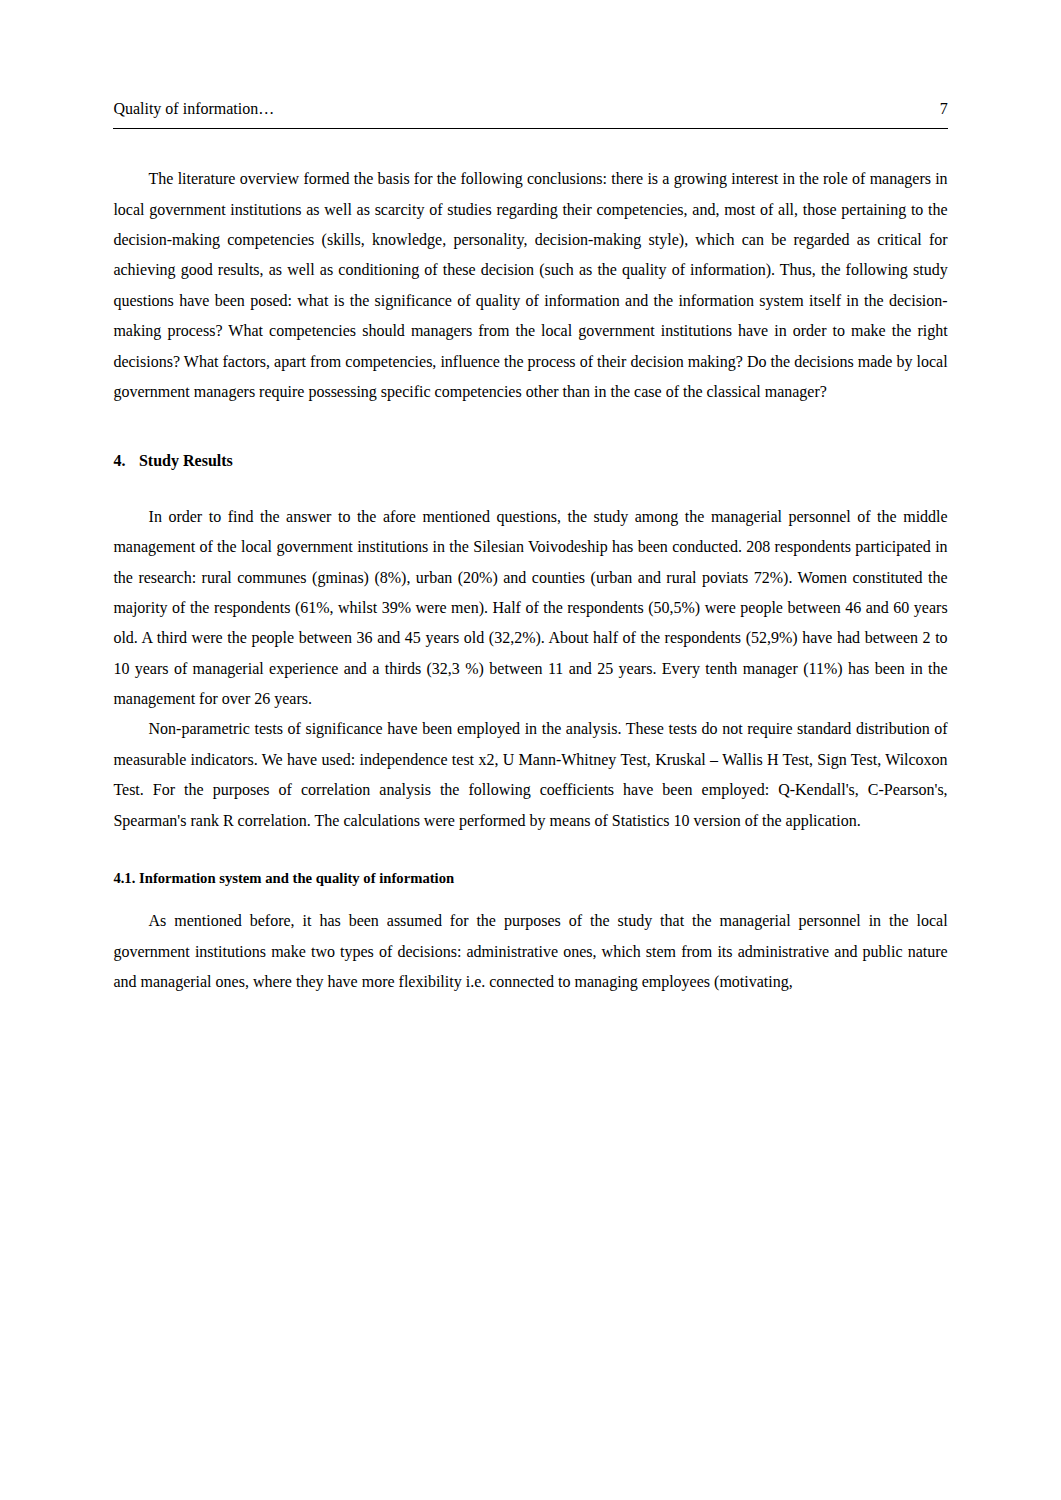Quality of information… 7
The literature overview formed the basis for the following conclusions: there is a growing interest in the role of managers in local government institutions as well as scarcity of studies regarding their competencies, and, most of all, those pertaining to the decision-making competencies (skills, knowledge, personality, decision-making style), which can be regarded as critical for achieving good results, as well as conditioning of these decision (such as the quality of information). Thus, the following study questions have been posed: what is the significance of quality of information and the information system itself in the decision-making process? What competencies should managers from the local government institutions have in order to make the right decisions? What factors, apart from competencies, influence the process of their decision making? Do the decisions made by local government managers require possessing specific competencies other than in the case of the classical manager?
4. Study Results
In order to find the answer to the afore mentioned questions, the study among the managerial personnel of the middle management of the local government institutions in the Silesian Voivodeship has been conducted. 208 respondents participated in the research: rural communes (gminas) (8%), urban (20%) and counties (urban and rural poviats 72%). Women constituted the majority of the respondents (61%, whilst 39% were men). Half of the respondents (50,5%) were people between 46 and 60 years old. A third were the people between 36 and 45 years old (32,2%). About half of the respondents (52,9%) have had between 2 to 10 years of managerial experience and a thirds (32,3 %) between 11 and 25 years. Every tenth manager (11%) has been in the management for over 26 years.
Non-parametric tests of significance have been employed in the analysis. These tests do not require standard distribution of measurable indicators. We have used: independence test x2, U Mann-Whitney Test, Kruskal – Wallis H Test, Sign Test, Wilcoxon Test. For the purposes of correlation analysis the following coefficients have been employed: Q-Kendall's, C-Pearson's, Spearman's rank R correlation. The calculations were performed by means of Statistics 10 version of the application.
4.1. Information system and the quality of information
As mentioned before, it has been assumed for the purposes of the study that the managerial personnel in the local government institutions make two types of decisions: administrative ones, which stem from its administrative and public nature and managerial ones, where they have more flexibility i.e. connected to managing employees (motivating,